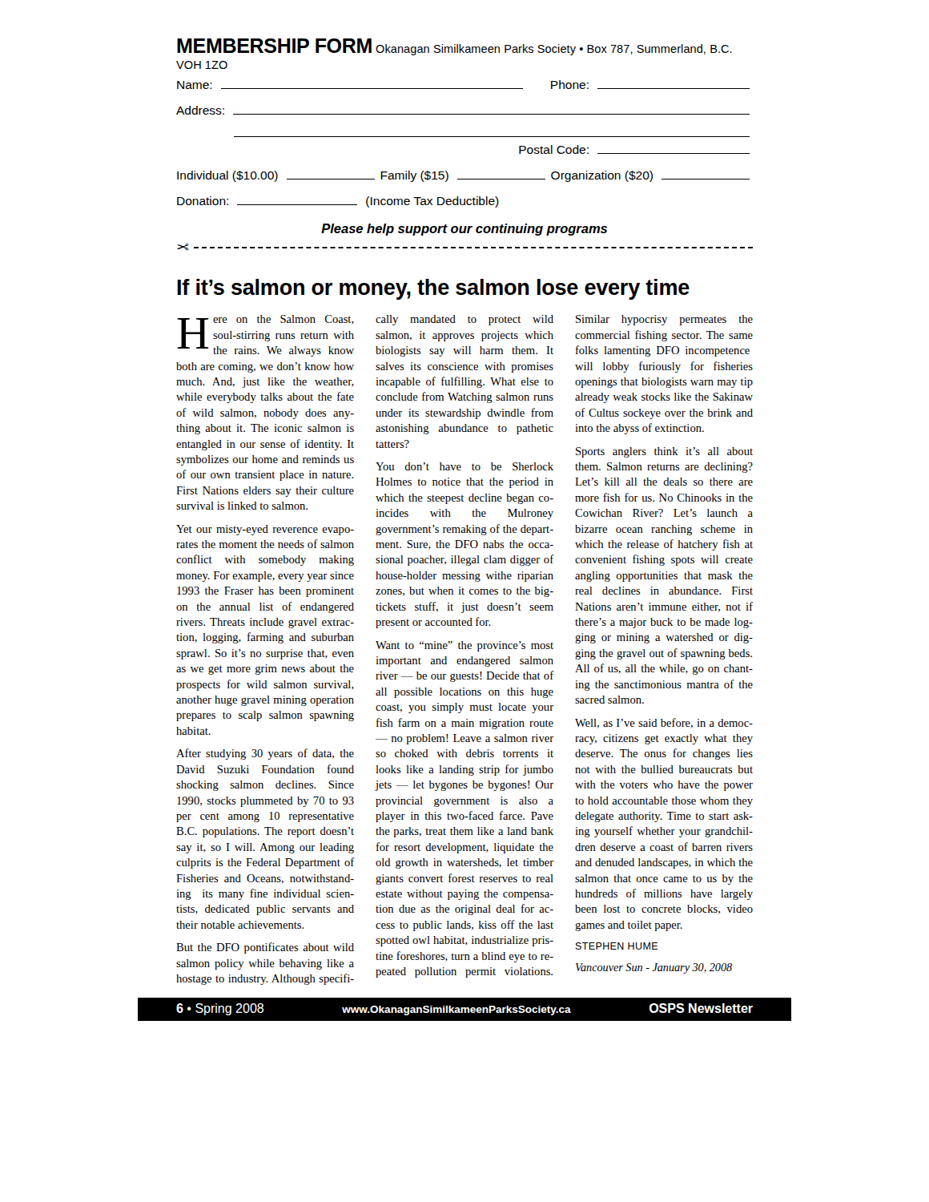MEMBERSHIP FORM Okanagan Similkameen Parks Society • Box 787, Summerland, B.C. VOH 1ZO
Name: Phone:
Address:
Postal Code:
Individual ($10.00) Family ($15) Organization ($20)
Donation: (Income Tax Deductible)
Please help support our continuing programs
✂
If it’s salmon or money, the salmon lose every time
Here on the Salmon Coast, soul-stirring runs return with the rains. We always know both are coming, we don’t know how much. And, just like the weather, while everybody talks about the fate of wild salmon, nobody does anything about it. The iconic salmon is entangled in our sense of identity. It symbolizes our home and reminds us of our own transient place in nature. First Nations elders say their culture survival is linked to salmon.
Yet our misty-eyed reverence evaporates the moment the needs of salmon conflict with somebody making money. For example, every year since 1993 the Fraser has been prominent on the annual list of endangered rivers. Threats include gravel extraction, logging, farming and suburban sprawl. So it’s no surprise that, even as we get more grim news about the prospects for wild salmon survival, another huge gravel mining operation prepares to scalp salmon spawning habitat.
After studying 30 years of data, the David Suzuki Foundation found shocking salmon declines. Since 1990, stocks plummeted by 70 to 93 per cent among 10 representative B.C. populations. The report doesn’t say it, so I will. Among our leading culprits is the Federal Department of Fisheries and Oceans, notwithstanding its many fine individual scientists, dedicated public servants and their notable achievements.
But the DFO pontificates about wild salmon policy while behaving like a hostage to industry. Although specifically mandated to protect wild salmon, it approves projects which biologists say will harm them. It salves its conscience with promises incapable of fulfilling. What else to conclude from Watching salmon runs under its stewardship dwindle from astonishing abundance to pathetic tatters?
You don’t have to be Sherlock Holmes to notice that the period in which the steepest decline began coincides with the Mulroney government’s remaking of the department. Sure, the DFO nabs the occasional poacher, illegal clam digger of house-holder messing withe riparian zones, but when it comes to the big-tickets stuff, it just doesn’t seem present or accounted for.
Want to “mine” the province’s most important and endangered salmon river — be our guests! Decide that of all possible locations on this huge coast, you simply must locate your fish farm on a main migration route — no problem! Leave a salmon river so choked with debris torrents it looks like a landing strip for jumbo jets — let bygones be bygones! Our provincial government is also a player in this two-faced farce. Pave the parks, treat them like a land bank for resort development, liquidate the old growth in watersheds, let timber giants convert forest reserves to real estate without paying the compensation due as the original deal for access to public lands, kiss off the last spotted owl habitat, industrialize pristine foreshores, turn a blind eye to repeated pollution permit violations. Similar hypocrisy permeates the commercial fishing sector. The same folks lamenting DFO incompetence will lobby furiously for fisheries openings that biologists warn may tip already weak stocks like the Sakinaw of Cultus sockeye over the brink and into the abyss of extinction.
Sports anglers think it’s all about them. Salmon returns are declining? Let’s kill all the deals so there are more fish for us. No Chinooks in the Cowichan River? Let’s launch a bizarre ocean ranching scheme in which the release of hatchery fish at convenient fishing spots will create angling opportunities that mask the real declines in abundance. First Nations aren’t immune either, not if there’s a major buck to be made logging or mining a watershed or digging the gravel out of spawning beds. All of us, all the while, go on chanting the sanctimonious mantra of the sacred salmon.
Well, as I’ve said before, in a democracy, citizens get exactly what they deserve. The onus for changes lies not with the bullied bureaucrats but with the voters who have the power to hold accountable those whom they delegate authority. Time to start asking yourself whether your grandchildren deserve a coast of barren rivers and denuded landscapes, in which the salmon that once came to us by the hundreds of millions have largely been lost to concrete blocks, video games and toilet paper.
STEPHEN HUME
Vancouver Sun - January 30, 2008
6 • Spring 2008
www.OkanaganSimilkameenParksSociety.ca
OSPS Newsletter